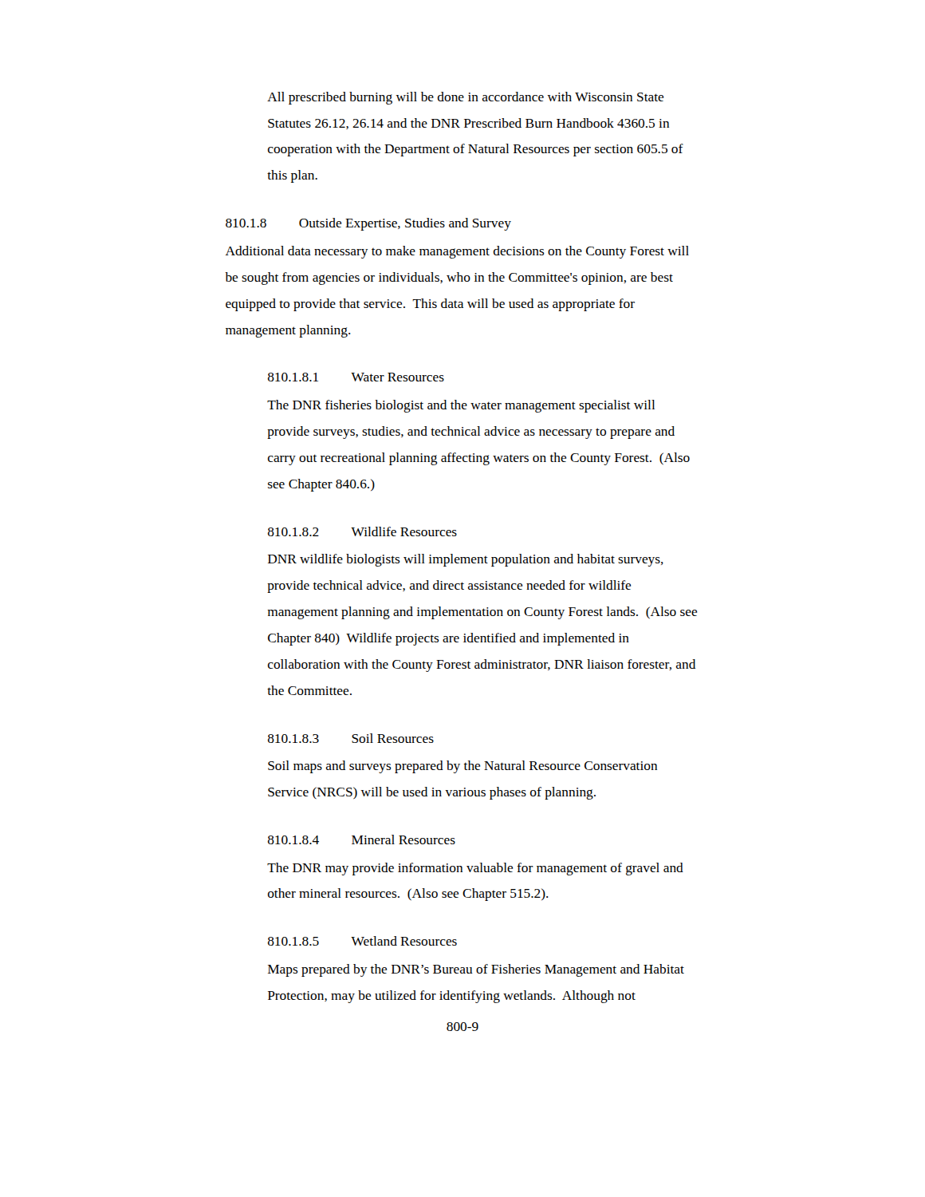All prescribed burning will be done in accordance with Wisconsin State Statutes 26.12, 26.14 and the DNR Prescribed Burn Handbook 4360.5 in cooperation with the Department of Natural Resources per section 605.5 of this plan.
810.1.8 Outside Expertise, Studies and Survey
Additional data necessary to make management decisions on the County Forest will be sought from agencies or individuals, who in the Committee's opinion, are best equipped to provide that service. This data will be used as appropriate for management planning.
810.1.8.1 Water Resources
The DNR fisheries biologist and the water management specialist will provide surveys, studies, and technical advice as necessary to prepare and carry out recreational planning affecting waters on the County Forest. (Also see Chapter 840.6.)
810.1.8.2 Wildlife Resources
DNR wildlife biologists will implement population and habitat surveys, provide technical advice, and direct assistance needed for wildlife management planning and implementation on County Forest lands. (Also see Chapter 840) Wildlife projects are identified and implemented in collaboration with the County Forest administrator, DNR liaison forester, and the Committee.
810.1.8.3 Soil Resources
Soil maps and surveys prepared by the Natural Resource Conservation Service (NRCS) will be used in various phases of planning.
810.1.8.4 Mineral Resources
The DNR may provide information valuable for management of gravel and other mineral resources. (Also see Chapter 515.2).
810.1.8.5 Wetland Resources
Maps prepared by the DNR’s Bureau of Fisheries Management and Habitat Protection, may be utilized for identifying wetlands. Although not
800-9